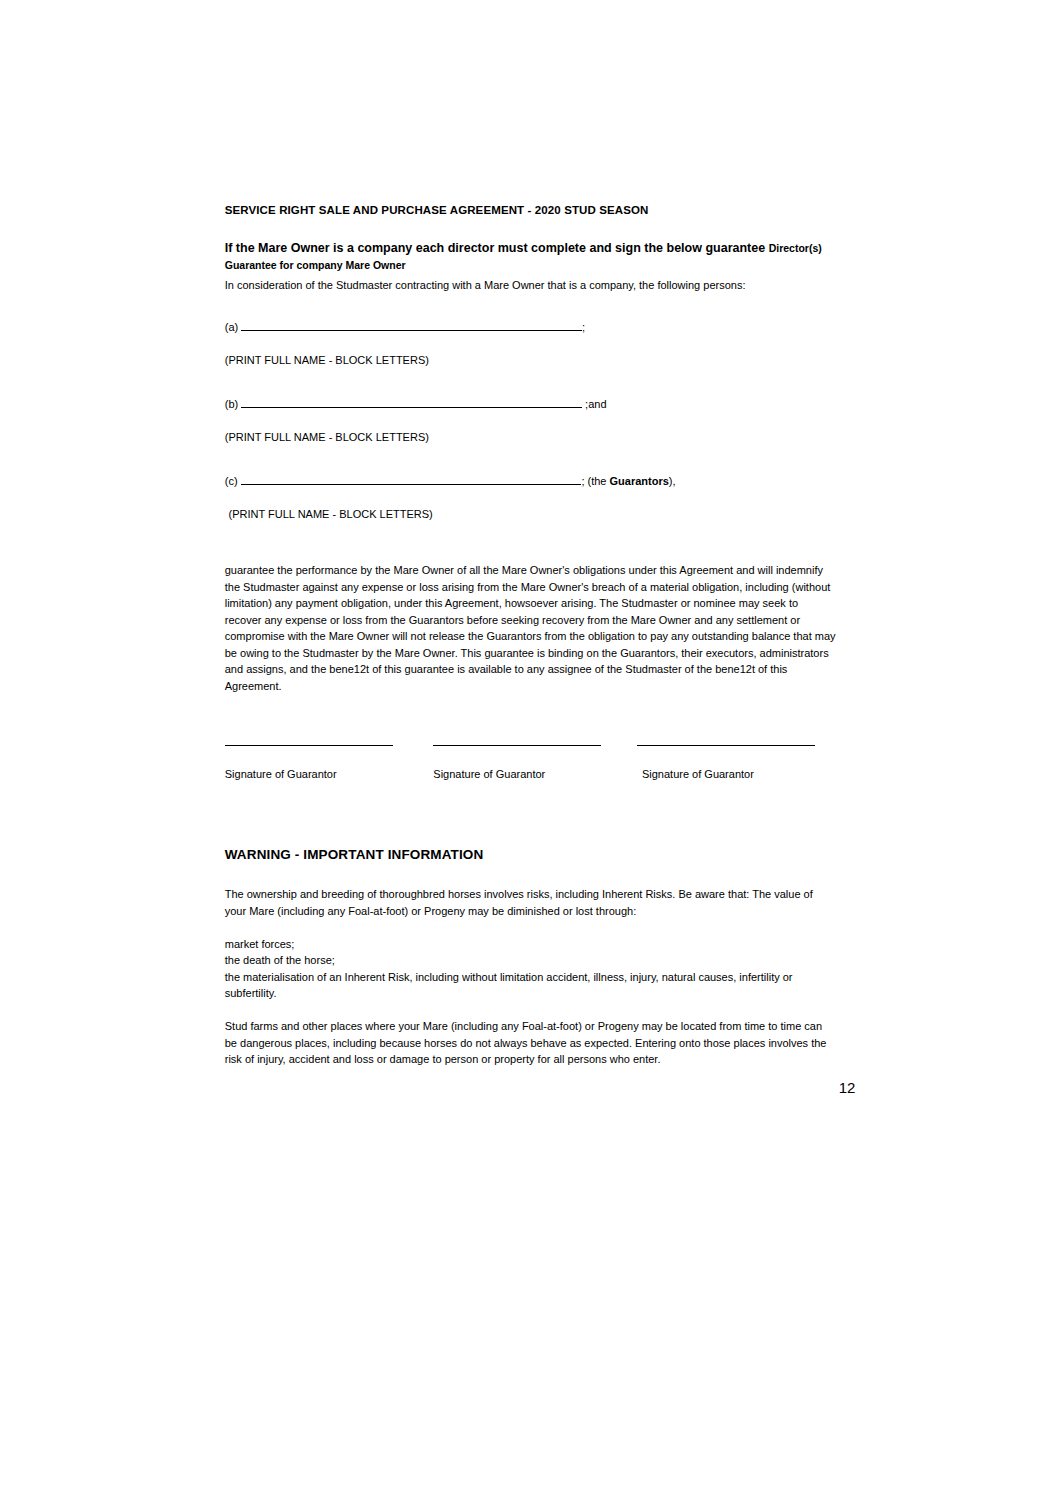SERVICE RIGHT SALE AND PURCHASE AGREEMENT - 2020 STUD SEASON
If the Mare Owner is a company each director must complete and sign the below guarantee Director(s) Guarantee for company Mare Owner
In consideration of the Studmaster contracting with a Mare Owner that is a company, the following persons:
(a) ;
(PRINT FULL NAME - BLOCK LETTERS)
(b) ;and
(PRINT FULL NAME - BLOCK LETTERS)
(c) ; (the Guarantors),
(PRINT FULL NAME - BLOCK LETTERS)
guarantee the performance by the Mare Owner of all the Mare Owner's obligations under this Agreement and will indemnify the Studmaster against any expense or loss arising from the Mare Owner's breach of a material obligation, including (without limitation) any payment obligation, under this Agreement, howsoever arising. The Studmaster or nominee may seek to recover any expense or loss from the Guarantors before seeking recovery from the Mare Owner and any settlement or compromise with the Mare Owner will not release the Guarantors from the obligation to pay any outstanding balance that may be owing to the Studmaster by the Mare Owner. This guarantee is binding on the Guarantors, their executors, administrators and assigns, and the bene12t of this guarantee is available to any assignee of the Studmaster of the bene12t of this Agreement.
Signature of Guarantor
Signature of Guarantor
Signature of Guarantor
WARNING - IMPORTANT INFORMATION
The ownership and breeding of thoroughbred horses involves risks, including Inherent Risks. Be aware that: The value of your Mare (including any Foal-at-foot) or Progeny may be diminished or lost through:
market forces;
the death of the horse;
the materialisation of an Inherent Risk, including without limitation accident, illness, injury, natural causes, infertility or subfertility.
Stud farms and other places where your Mare (including any Foal-at-foot) or Progeny may be located from time to time can be dangerous places, including because horses do not always behave as expected. Entering onto those places involves the risk of injury, accident and loss or damage to person or property for all persons who enter.
12